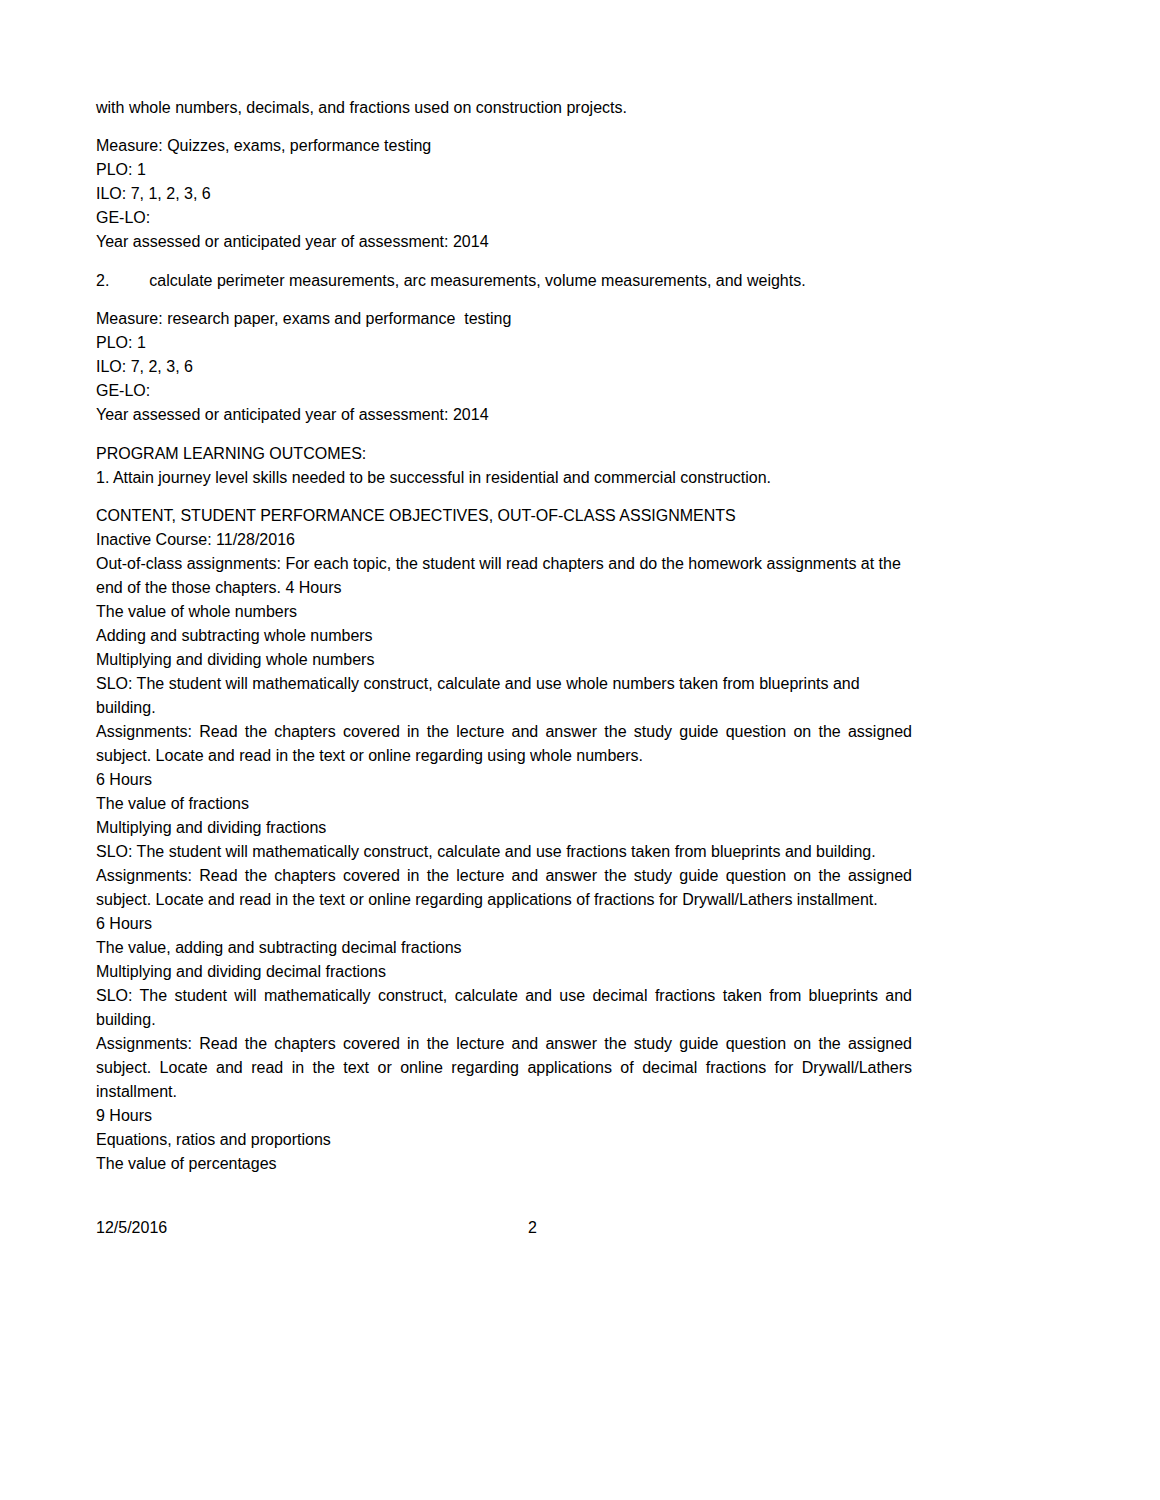with whole numbers, decimals, and fractions used on construction projects.
Measure: Quizzes, exams, performance testing
PLO: 1
ILO: 7, 1, 2, 3, 6
GE-LO:
Year assessed or anticipated year of assessment: 2014
2. calculate perimeter measurements, arc measurements, volume measurements, and weights.
Measure: research paper, exams and performance testing
PLO: 1
ILO: 7, 2, 3, 6
GE-LO:
Year assessed or anticipated year of assessment: 2014
PROGRAM LEARNING OUTCOMES:
1. Attain journey level skills needed to be successful in residential and commercial construction.
CONTENT, STUDENT PERFORMANCE OBJECTIVES, OUT-OF-CLASS ASSIGNMENTS
Inactive Course: 11/28/2016
Out-of-class assignments: For each topic, the student will read chapters and do the homework assignments at the end of the those chapters. 4 Hours
The value of whole numbers
Adding and subtracting whole numbers
Multiplying and dividing whole numbers
SLO: The student will mathematically construct, calculate and use whole numbers taken from blueprints and building.
Assignments: Read the chapters covered in the lecture and answer the study guide question on the assigned subject. Locate and read in the text or online regarding using whole numbers.
6 Hours
The value of fractions
Multiplying and dividing fractions
SLO: The student will mathematically construct, calculate and use fractions taken from blueprints and building.
Assignments: Read the chapters covered in the lecture and answer the study guide question on the assigned subject. Locate and read in the text or online regarding applications of fractions for Drywall/Lathers installment.
6 Hours
The value, adding and subtracting decimal fractions
Multiplying and dividing decimal fractions
SLO: The student will mathematically construct, calculate and use decimal fractions taken from blueprints and building.
Assignments: Read the chapters covered in the lecture and answer the study guide question on the assigned subject. Locate and read in the text or online regarding applications of decimal fractions for Drywall/Lathers installment.
9 Hours
Equations, ratios and proportions
The value of percentages
12/5/2016 2